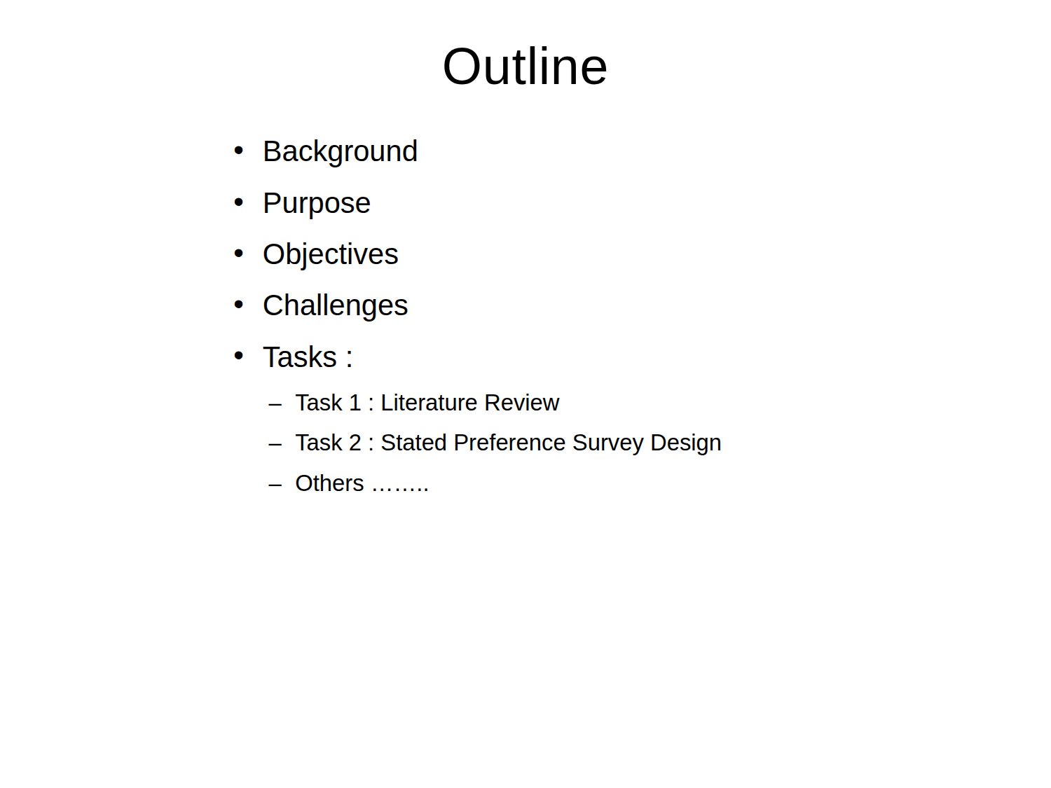Outline
Background
Purpose
Objectives
Challenges
Tasks :
Task 1 : Literature Review
Task 2 : Stated Preference Survey Design
Others ……..